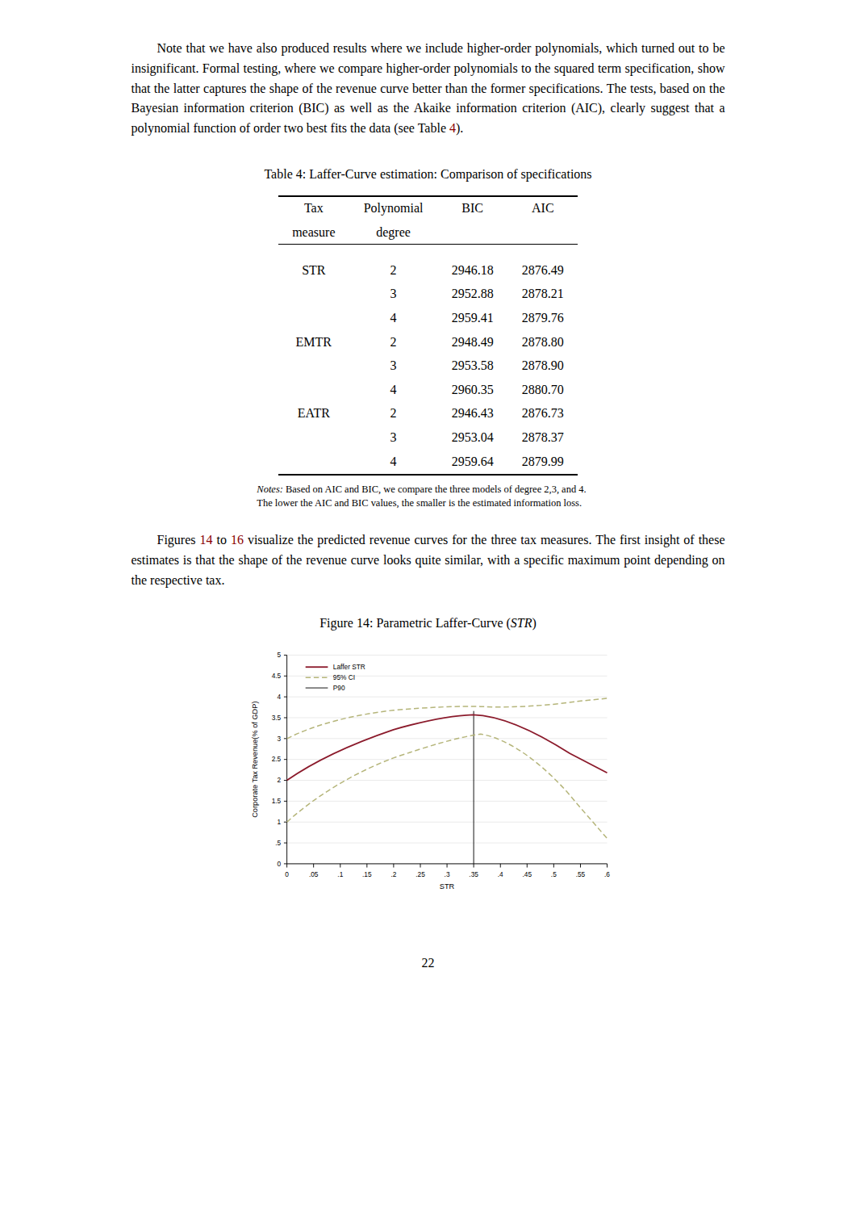Note that we have also produced results where we include higher-order polynomials, which turned out to be insignificant. Formal testing, where we compare higher-order polynomials to the squared term specification, show that the latter captures the shape of the revenue curve better than the former specifications. The tests, based on the Bayesian information criterion (BIC) as well as the Akaike information criterion (AIC), clearly suggest that a polynomial function of order two best fits the data (see Table 4).
Table 4: Laffer-Curve estimation: Comparison of specifications
| Tax | Polynomial | BIC | AIC |
| --- | --- | --- | --- |
| measure | degree | | |
| STR | 2 | 2946.18 | 2876.49 |
| | 3 | 2952.88 | 2878.21 |
| | 4 | 2959.41 | 2879.76 |
| EMTR | 2 | 2948.49 | 2878.80 |
| | 3 | 2953.58 | 2878.90 |
| | 4 | 2960.35 | 2880.70 |
| EATR | 2 | 2946.43 | 2876.73 |
| | 3 | 2953.04 | 2878.37 |
| | 4 | 2959.64 | 2879.99 |
Notes: Based on AIC and BIC, we compare the three models of degree 2,3, and 4. The lower the AIC and BIC values, the smaller is the estimated information loss.
Figures 14 to 16 visualize the predicted revenue curves for the three tax measures. The first insight of these estimates is that the shape of the revenue curve looks quite similar, with a specific maximum point depending on the respective tax.
Figure 14: Parametric Laffer-Curve (STR)
0 .5 1 1.5 2 2.5 3 3.5 4 4.5 5 0 .05 .1 .15 .2 .25 .3 .35 .4 .45 .5 .55 .6 STR Corporate Tax Revenue(% of GDP) Laffer STR 95% CI P90
22